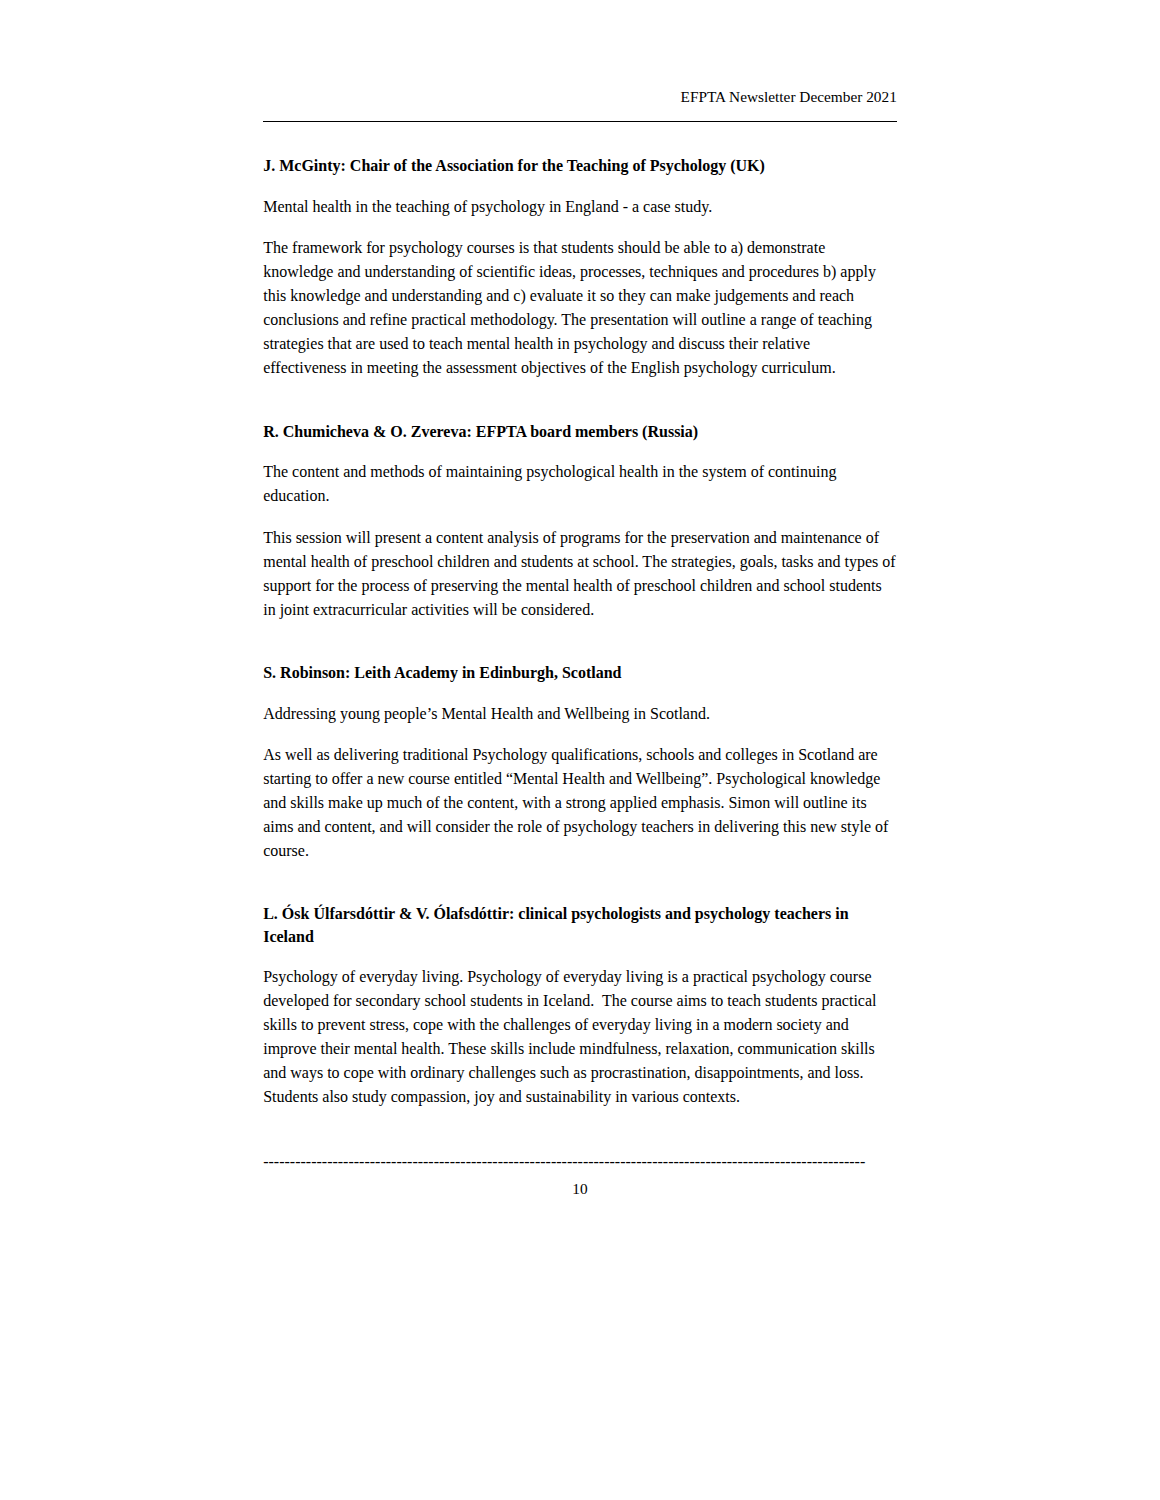EFPTA Newsletter December 2021
J. McGinty: Chair of the Association for the Teaching of Psychology (UK)
Mental health in the teaching of psychology in England - a case study.
The framework for psychology courses is that students should be able to a) demonstrate knowledge and understanding of scientific ideas, processes, techniques and procedures b) apply this knowledge and understanding and c) evaluate it so they can make judgements and reach conclusions and refine practical methodology. The presentation will outline a range of teaching strategies that are used to teach mental health in psychology and discuss their relative effectiveness in meeting the assessment objectives of the English psychology curriculum.
R. Chumicheva & O. Zvereva: EFPTA board members (Russia)
The content and methods of maintaining psychological health in the system of continuing education.
This session will present a content analysis of programs for the preservation and maintenance of mental health of preschool children and students at school. The strategies, goals, tasks and types of support for the process of preserving the mental health of preschool children and school students in joint extracurricular activities will be considered.
S. Robinson: Leith Academy in Edinburgh, Scotland
Addressing young people’s Mental Health and Wellbeing in Scotland.
As well as delivering traditional Psychology qualifications, schools and colleges in Scotland are starting to offer a new course entitled “Mental Health and Wellbeing”. Psychological knowledge and skills make up much of the content, with a strong applied emphasis. Simon will outline its aims and content, and will consider the role of psychology teachers in delivering this new style of course.
L. Ósk Úlfarsdóttir & V. Ólafsdóttir: clinical psychologists and psychology teachers in Iceland
Psychology of everyday living. Psychology of everyday living is a practical psychology course developed for secondary school students in Iceland. The course aims to teach students practical skills to prevent stress, cope with the challenges of everyday living in a modern society and improve their mental health. These skills include mindfulness, relaxation, communication skills and ways to cope with ordinary challenges such as procrastination, disappointments, and loss. Students also study compassion, joy and sustainability in various contexts.
-----------------------------------------------------------------------------------------------------------------
10